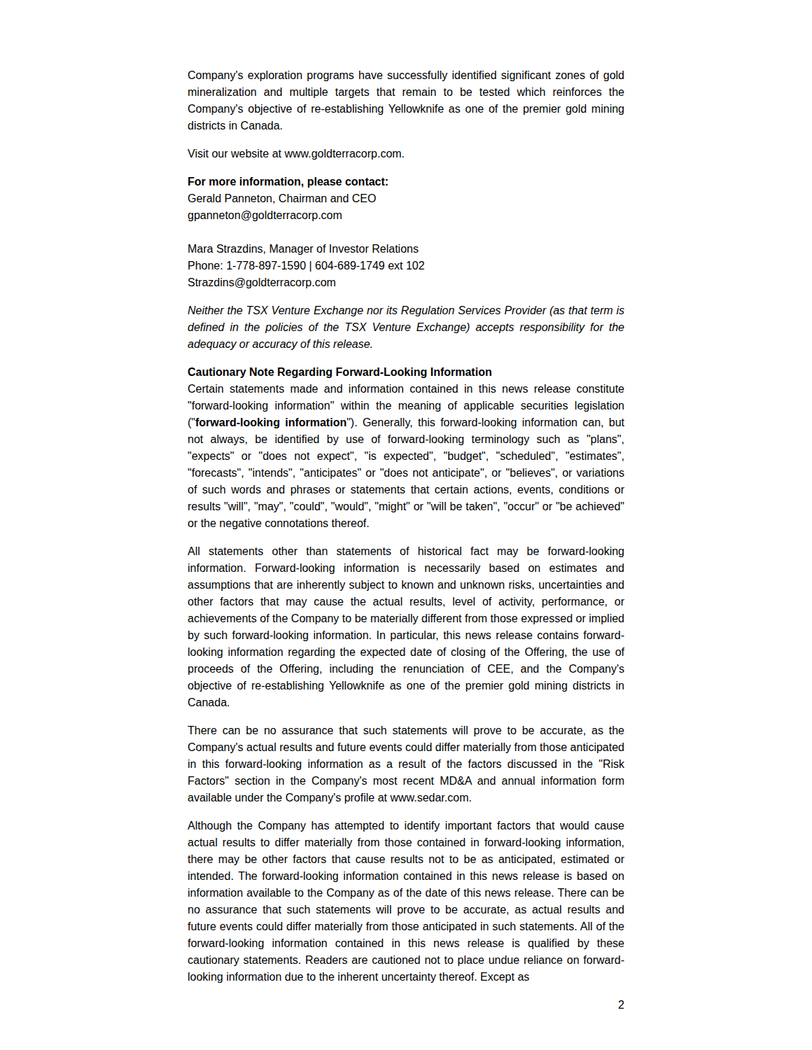Company's exploration programs have successfully identified significant zones of gold mineralization and multiple targets that remain to be tested which reinforces the Company's objective of re-establishing Yellowknife as one of the premier gold mining districts in Canada.
Visit our website at www.goldterracorp.com.
For more information, please contact:
Gerald Panneton, Chairman and CEO
gpanneton@goldterracorp.com
Mara Strazdins, Manager of Investor Relations
Phone: 1-778-897-1590 | 604-689-1749 ext 102
Strazdins@goldterracorp.com
Neither the TSX Venture Exchange nor its Regulation Services Provider (as that term is defined in the policies of the TSX Venture Exchange) accepts responsibility for the adequacy or accuracy of this release.
Cautionary Note Regarding Forward-Looking Information
Certain statements made and information contained in this news release constitute "forward-looking information" within the meaning of applicable securities legislation ("forward-looking information"). Generally, this forward-looking information can, but not always, be identified by use of forward-looking terminology such as "plans", "expects" or "does not expect", "is expected", "budget", "scheduled", "estimates", "forecasts", "intends", "anticipates" or "does not anticipate", or "believes", or variations of such words and phrases or statements that certain actions, events, conditions or results "will", "may", "could", "would", "might" or "will be taken", "occur" or "be achieved" or the negative connotations thereof.
All statements other than statements of historical fact may be forward-looking information. Forward-looking information is necessarily based on estimates and assumptions that are inherently subject to known and unknown risks, uncertainties and other factors that may cause the actual results, level of activity, performance, or achievements of the Company to be materially different from those expressed or implied by such forward-looking information. In particular, this news release contains forward-looking information regarding the expected date of closing of the Offering, the use of proceeds of the Offering, including the renunciation of CEE, and the Company's objective of re-establishing Yellowknife as one of the premier gold mining districts in Canada.
There can be no assurance that such statements will prove to be accurate, as the Company's actual results and future events could differ materially from those anticipated in this forward-looking information as a result of the factors discussed in the "Risk Factors" section in the Company's most recent MD&A and annual information form available under the Company's profile at www.sedar.com.
Although the Company has attempted to identify important factors that would cause actual results to differ materially from those contained in forward-looking information, there may be other factors that cause results not to be as anticipated, estimated or intended. The forward-looking information contained in this news release is based on information available to the Company as of the date of this news release. There can be no assurance that such statements will prove to be accurate, as actual results and future events could differ materially from those anticipated in such statements. All of the forward-looking information contained in this news release is qualified by these cautionary statements. Readers are cautioned not to place undue reliance on forward-looking information due to the inherent uncertainty thereof. Except as
2